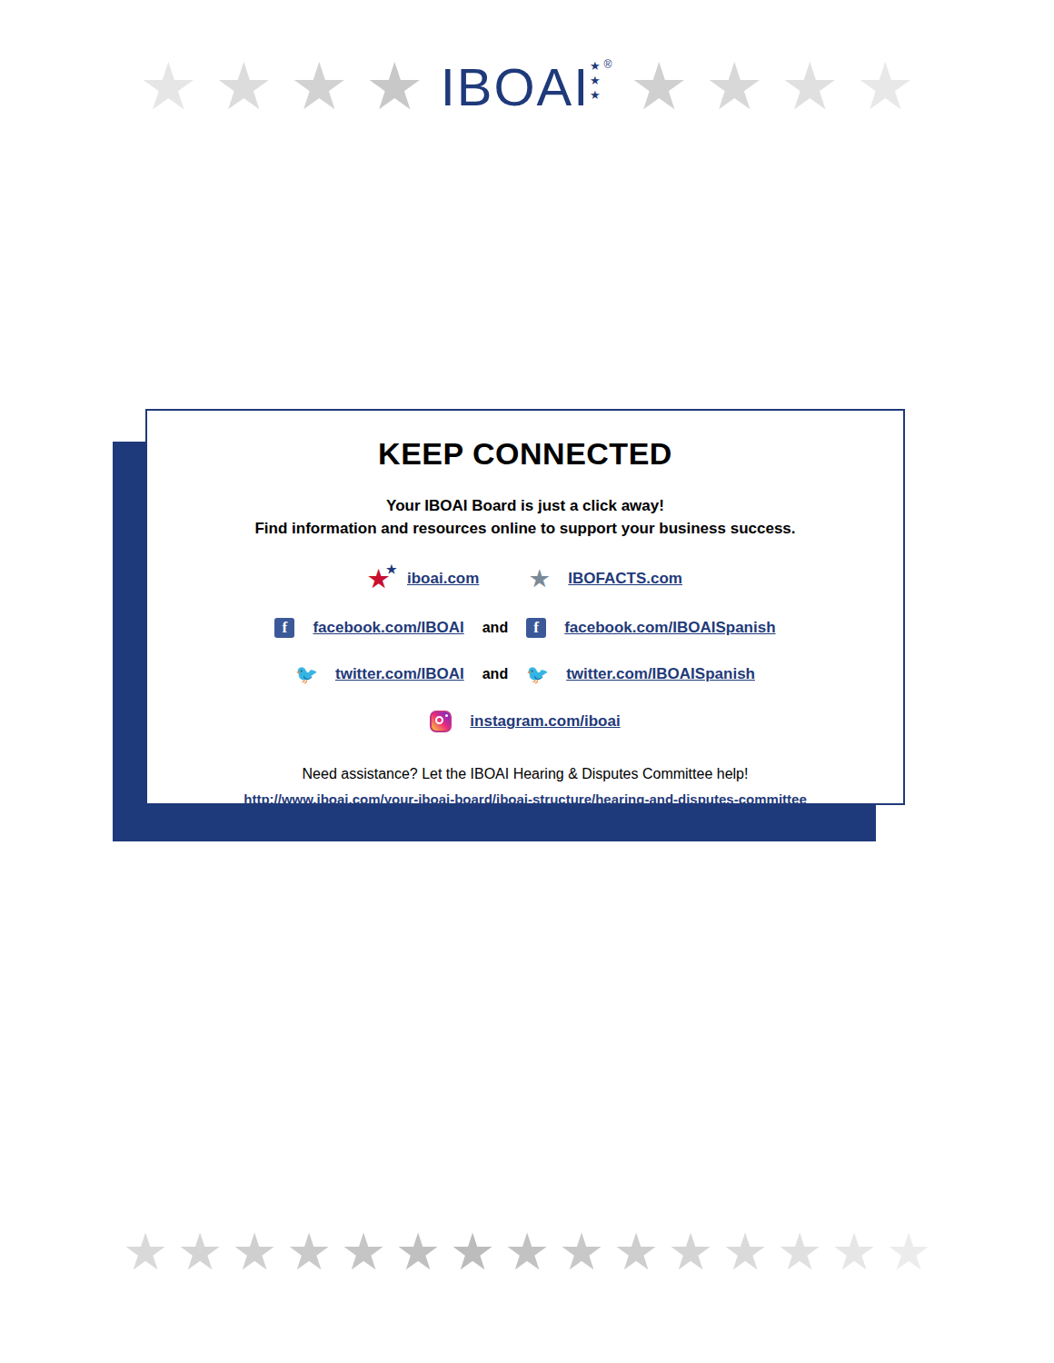★ ★ ★ ★
IBOAI★★★®
★ ★ ★ ★
KEEP CONNECTED
Your IBOAI Board is just a click away!
Find information and resources online to support your business success.
★★ iboai.com ★ IBOFACTS.com
f facebook.com/IBOAI and f facebook.com/IBOAISpanish
🐦 twitter.com/IBOAI and 🐦 twitter.com/IBOAISpanish
instagram.com/iboai
Need assistance? Let the IBOAI Hearing & Disputes Committee help!
http://www.iboai.com/your-iboai-board/iboai-structure/hearing-and-disputes-committee
★ ★ ★ ★ ★ ★ ★ ★ ★ ★ ★ ★ ★ ★ ★